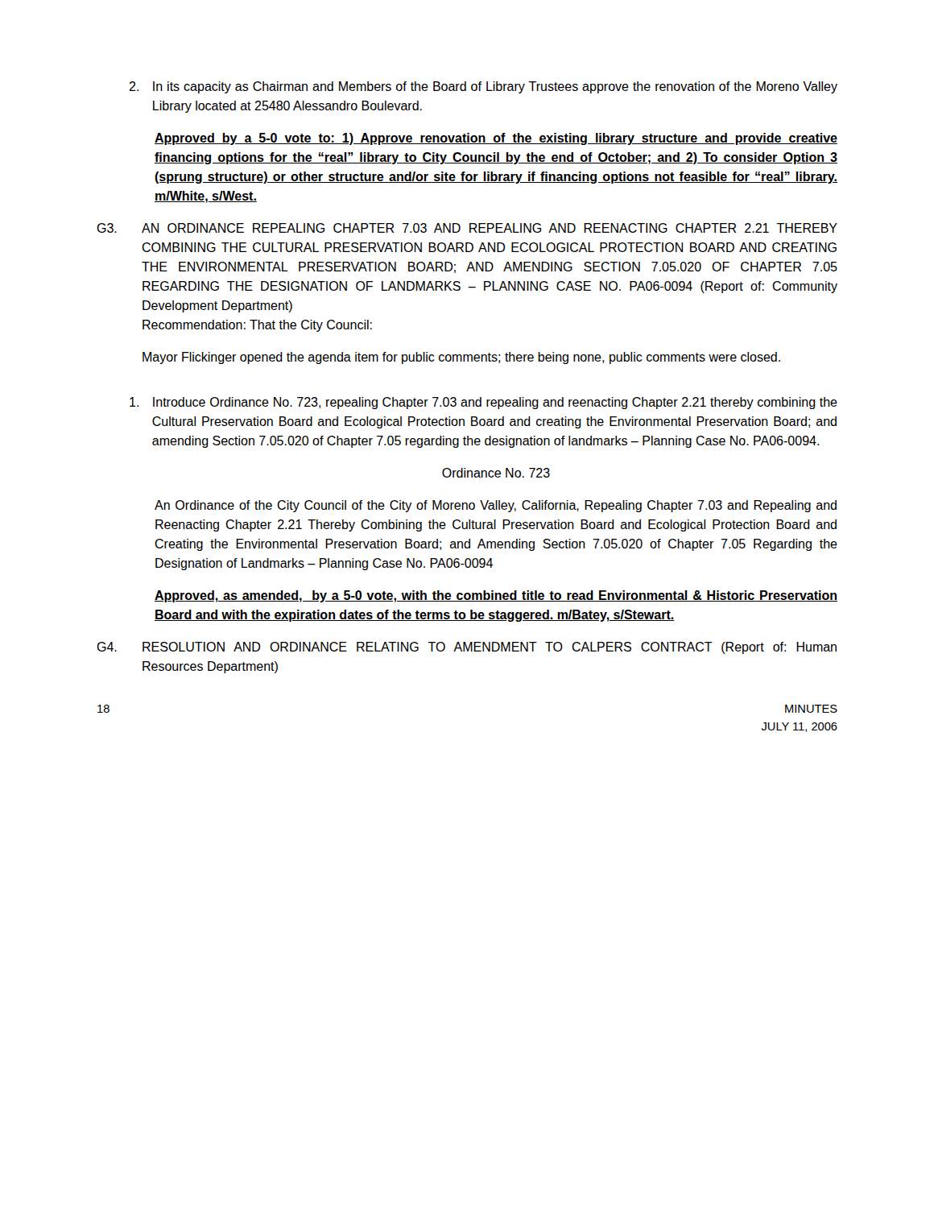2.
In its capacity as Chairman and Members of the Board of Library Trustees approve the renovation of the Moreno Valley Library located at 25480 Alessandro Boulevard.
Approved by a 5-0 vote to: 1) Approve renovation of the existing library structure and provide creative financing options for the “real” library to City Council by the end of October; and 2) To consider Option 3 (sprung structure) or other structure and/or site for library if financing options not feasible for “real” library. m/White, s/West.
G3.
AN ORDINANCE REPEALING CHAPTER 7.03 AND REPEALING AND REENACTING CHAPTER 2.21 THEREBY COMBINING THE CULTURAL PRESERVATION BOARD AND ECOLOGICAL PROTECTION BOARD AND CREATING THE ENVIRONMENTAL PRESERVATION BOARD; AND AMENDING SECTION 7.05.020 OF CHAPTER 7.05 REGARDING THE DESIGNATION OF LANDMARKS – PLANNING CASE NO. PA06-0094 (Report of: Community Development Department)
Recommendation: That the City Council:
Mayor Flickinger opened the agenda item for public comments; there being none, public comments were closed.
1.
Introduce Ordinance No. 723, repealing Chapter 7.03 and repealing and reenacting Chapter 2.21 thereby combining the Cultural Preservation Board and Ecological Protection Board and creating the Environmental Preservation Board; and amending Section 7.05.020 of Chapter 7.05 regarding the designation of landmarks – Planning Case No. PA06-0094.
Ordinance No. 723
An Ordinance of the City Council of the City of Moreno Valley, California, Repealing Chapter 7.03 and Repealing and Reenacting Chapter 2.21 Thereby Combining the Cultural Preservation Board and Ecological Protection Board and Creating the Environmental Preservation Board; and Amending Section 7.05.020 of Chapter 7.05 Regarding the Designation of Landmarks – Planning Case No. PA06-0094
Approved, as amended, by a 5-0 vote, with the combined title to read Environmental & Historic Preservation Board and with the expiration dates of the terms to be staggered. m/Batey, s/Stewart.
G4.
RESOLUTION AND ORDINANCE RELATING TO AMENDMENT TO CALPERS CONTRACT (Report of: Human Resources Department)
18
MINUTES
JULY 11, 2006